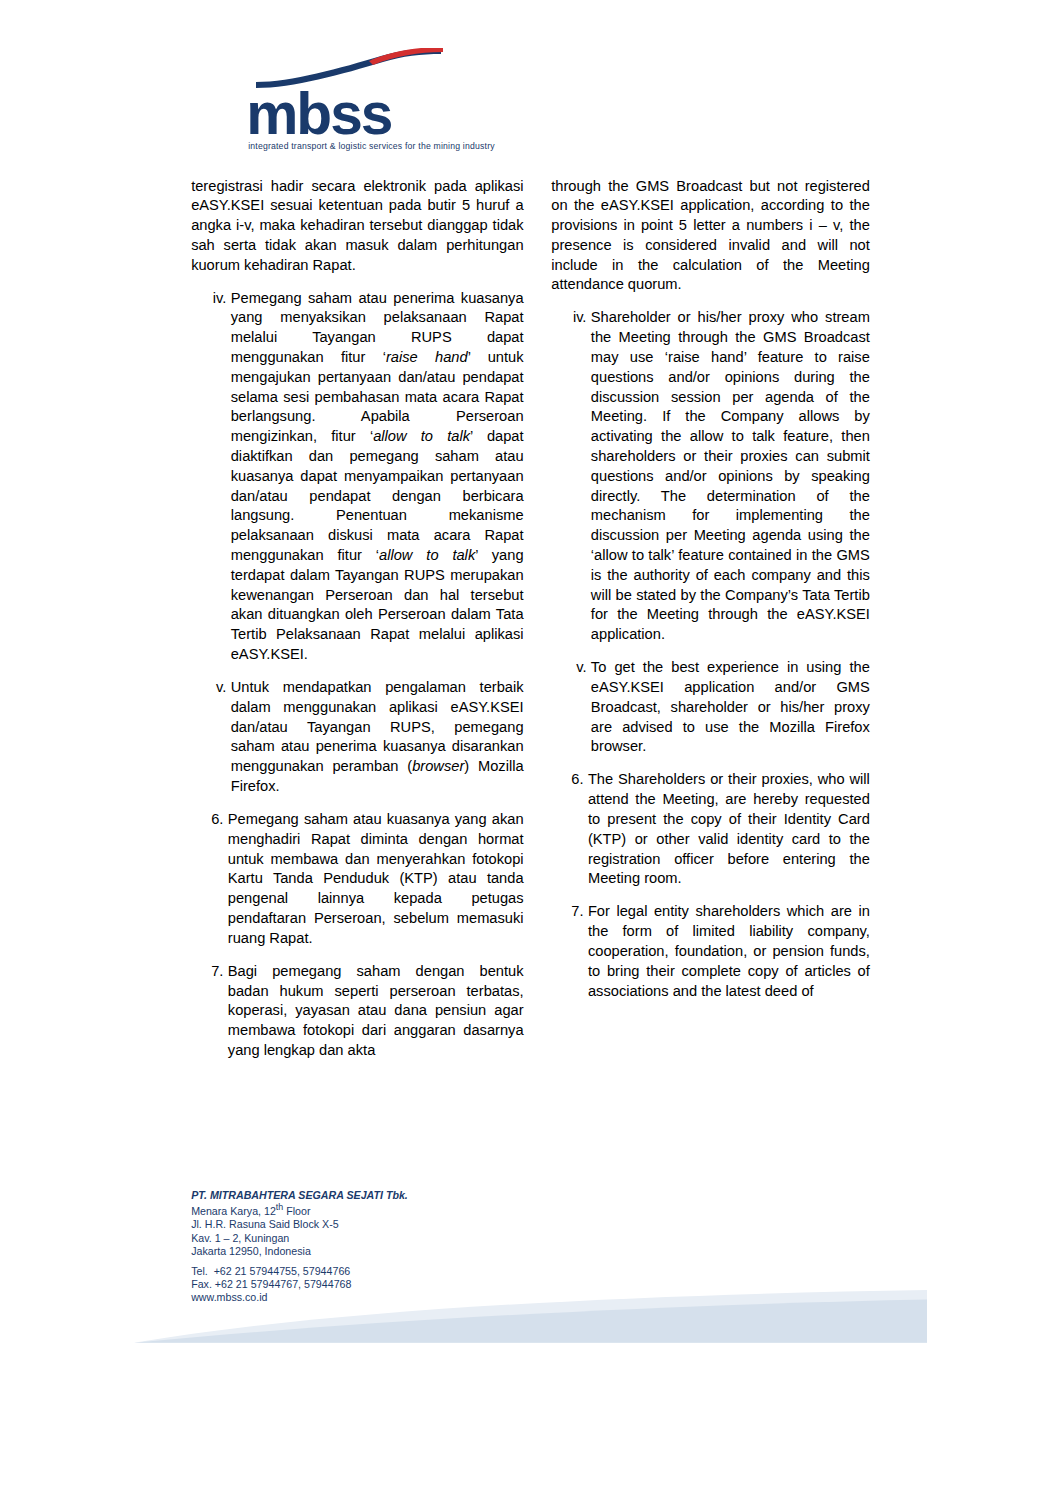mbss
integrated transport & logistic services for the mining industry
| teregistrasi hadir secara elektronik pada aplikasi eASY.KSEI sesuai ketentuan pada butir 5 huruf a angka i-v, maka kehadiran tersebut dianggap tidak sah serta tidak akan masuk dalam perhitungan kuorum kehadiran Rapat. iv. Pemegang saham atau penerima kuasanya yang menyaksikan pelaksanaan Rapat melalui Tayangan RUPS dapat menggunakan fitur ‘ raise hand ’ untuk mengajukan pertanyaan dan/atau pendapat selama sesi pembahasan mata acara Rapat berlangsung. Apabila Perseroan mengizinkan, fitur ‘ allow to talk ’ dapat diaktifkan dan pemegang saham atau kuasanya dapat menyampaikan pertanyaan dan/atau pendapat dengan berbicara langsung. Penentuan mekanisme pelaksanaan diskusi mata acara Rapat menggunakan fitur ‘ allow to talk ’ yang terdapat dalam Tayangan RUPS merupakan kewenangan Perseroan dan hal tersebut akan dituangkan oleh Perseroan dalam Tata Tertib Pelaksanaan Rapat melalui aplikasi eASY.KSEI. v. Untuk mendapatkan pengalaman terbaik dalam menggunakan aplikasi eASY.KSEI dan/atau Tayangan RUPS, pemegang saham atau penerima kuasanya disarankan menggunakan peramban ( browser ) Mozilla Firefox. 6. Pemegang saham atau kuasanya yang akan menghadiri Rapat diminta dengan hormat untuk membawa dan menyerahkan fotokopi Kartu Tanda Penduduk (KTP) atau tanda pengenal lainnya kepada petugas pendaftaran Perseroan, sebelum memasuki ruang Rapat. 7. Bagi pemegang saham dengan bentuk badan hukum seperti perseroan terbatas, koperasi, yayasan atau dana pensiun agar membawa fotokopi dari anggaran dasarnya yang lengkap dan akta | | through the GMS Broadcast but not registered on the eASY.KSEI application, according to the provisions in point 5 letter a numbers i – v, the presence is considered invalid and will not include in the calculation of the Meeting attendance quorum. iv. Shareholder or his/her proxy who stream the Meeting through the GMS Broadcast may use ‘raise hand’ feature to raise questions and/or opinions during the discussion session per agenda of the Meeting. If the Company allows by activating the allow to talk feature, then shareholders or their proxies can submit questions and/or opinions by speaking directly. The determination of the mechanism for implementing the discussion per Meeting agenda using the ‘allow to talk’ feature contained in the GMS is the authority of each company and this will be stated by the Company’s Tata Tertib for the Meeting through the eASY.KSEI application. v. To get the best experience in using the eASY.KSEI application and/or GMS Broadcast, shareholder or his/her proxy are advised to use the Mozilla Firefox browser. 6. The Shareholders or their proxies, who will attend the Meeting, are hereby requested to present the copy of their Identity Card (KTP) or other valid identity card to the registration officer before entering the Meeting room. 7. For legal entity shareholders which are in the form of limited liability company, cooperation, foundation, or pension funds, to bring their complete copy of articles of associations and the latest deed of |
PT. MITRABAHTERA SEGARA SEJATI Tbk.
Menara Karya, 12th Floor
Jl. H.R. Rasuna Said Block X-5
Kav. 1 – 2, Kuningan
Jakarta 12950, Indonesia
Tel. +62 21 57944755, 57944766
Fax. +62 21 57944767, 57944768
www.mbss.co.id